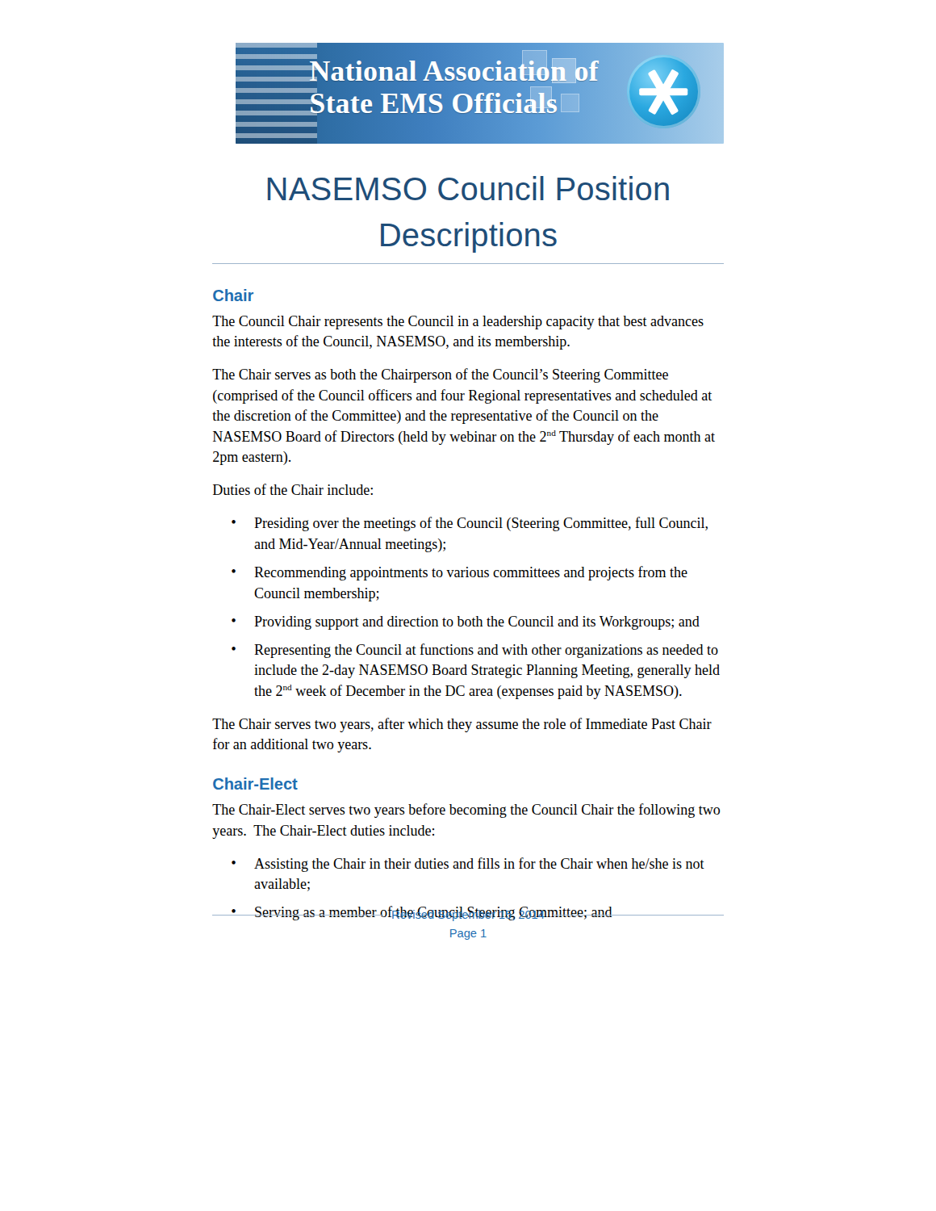National Association of
State EMS Officials
NASEMSO Council Position Descriptions
Chair
The Council Chair represents the Council in a leadership capacity that best advances the interests of the Council, NASEMSO, and its membership.
The Chair serves as both the Chairperson of the Council’s Steering Committee (comprised of the Council officers and four Regional representatives and scheduled at the discretion of the Committee) and the representative of the Council on the NASEMSO Board of Directors (held by webinar on the 2nd Thursday of each month at 2pm eastern).
Duties of the Chair include:
Presiding over the meetings of the Council (Steering Committee, full Council, and Mid-Year/Annual meetings);
Recommending appointments to various committees and projects from the Council membership;
Providing support and direction to both the Council and its Workgroups; and
Representing the Council at functions and with other organizations as needed to include the 2-day NASEMSO Board Strategic Planning Meeting, generally held the 2nd week of December in the DC area (expenses paid by NASEMSO).
The Chair serves two years, after which they assume the role of Immediate Past Chair for an additional two years.
Chair-Elect
The Chair-Elect serves two years before becoming the Council Chair the following two years. The Chair-Elect duties include:
Assisting the Chair in their duties and fills in for the Chair when he/she is not available;
Serving as a member of the Council Steering Committee; and
Revised September 15, 2014
Page 1